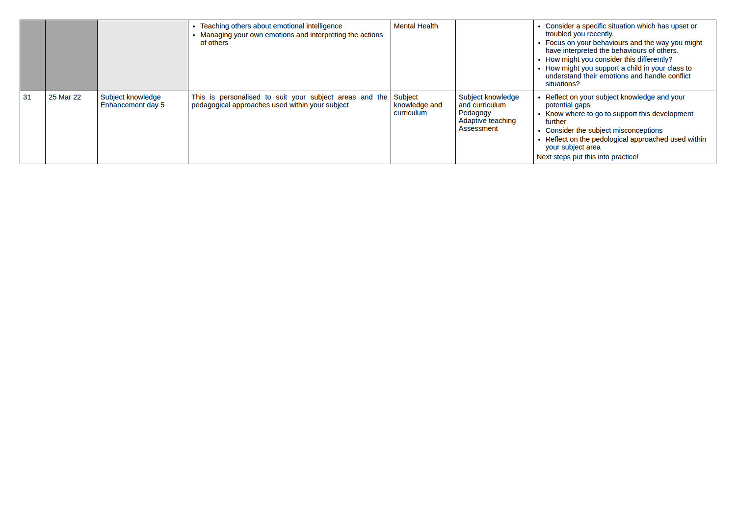| | | | Teaching others about emotional intelligence Managing your own emotions and interpreting the actions of others | Mental Health | | Consider a specific situation which has upset or troubled you recently. Focus on your behaviours and the way you might have interpreted the behaviours of others. How might you consider this differently? How might you support a child in your class to understand their emotions and handle conflict situations? |
| 31 | 25 Mar 22 | Subject knowledge Enhancement day 5 | This is personalised to suit your subject areas and the pedagogical approaches used within your subject | Subject knowledge and curriculum | Subject knowledge and curriculum Pedagogy Adaptive teaching Assessment | Reflect on your subject knowledge and your potential gaps Know where to go to support this development further Consider the subject misconceptions Reflect on the pedological approached used within your subject area Next steps put this into practice! |